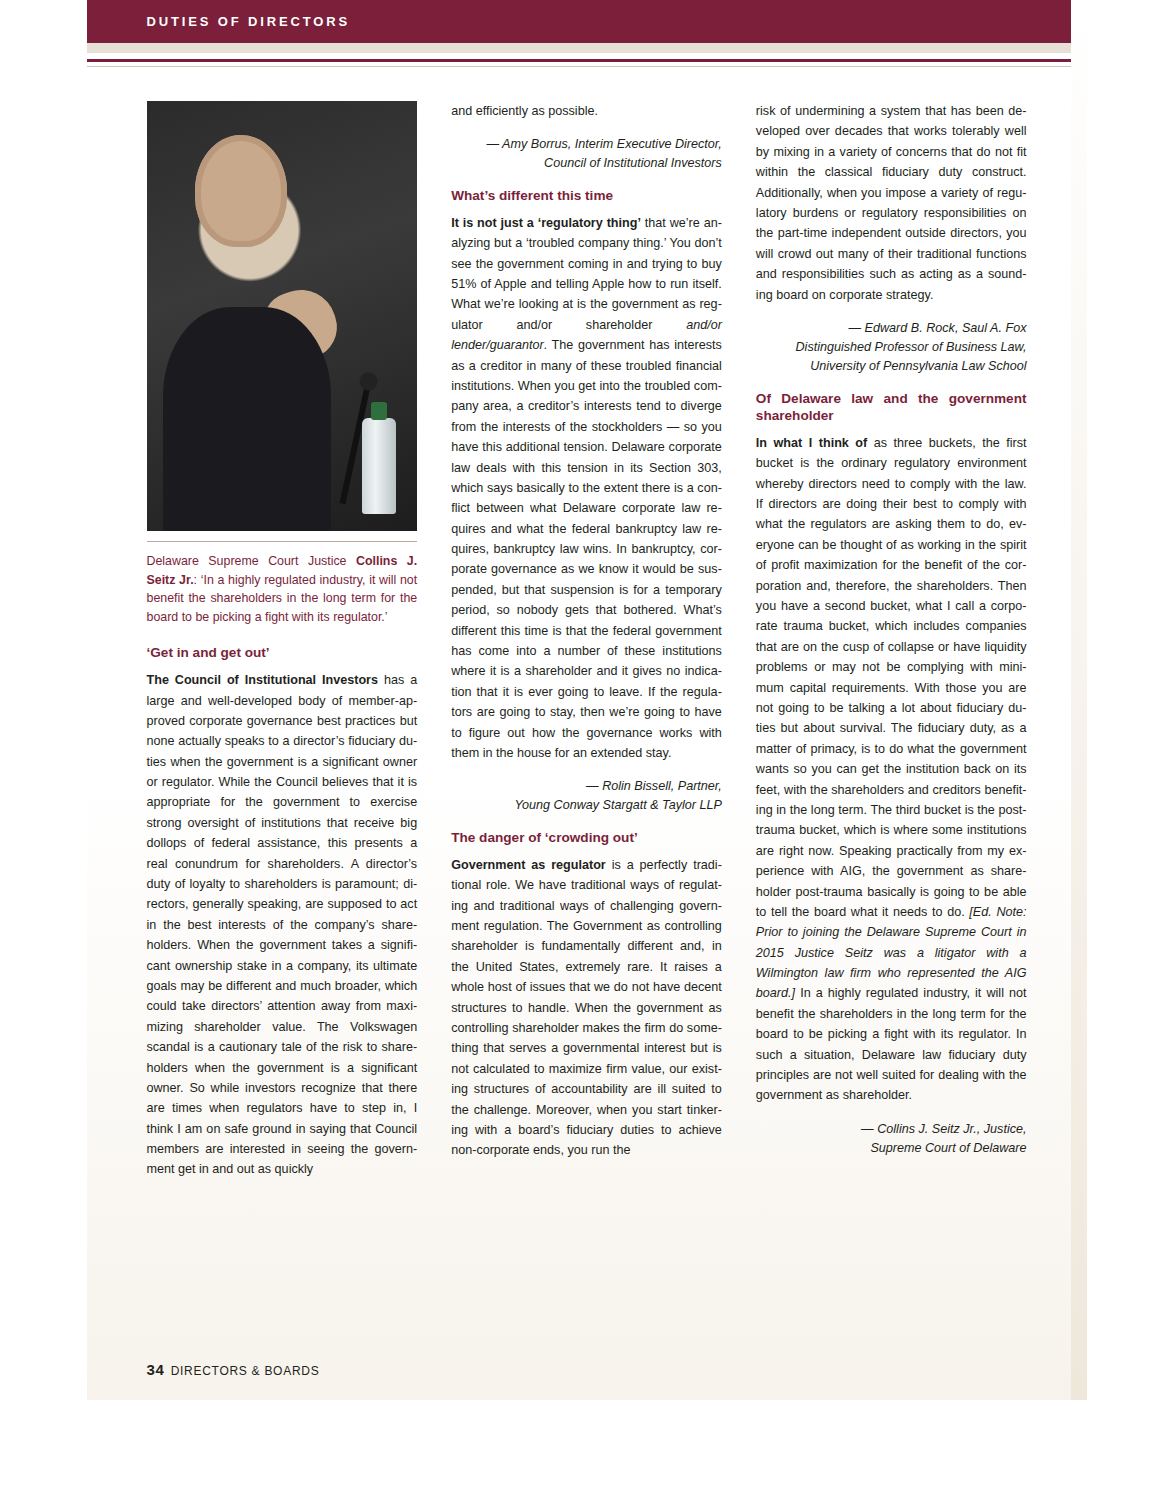Duties of Directors
Delaware Supreme Court Justice Collins J. Seitz Jr.: ‘In a highly regulated industry, it will not benefit the shareholders in the long term for the board to be picking a fight with its regulator.’
‘Get in and get out’
The Council of Institutional Investors has a large and well-developed body of member-approved corporate governance best practices but none actually speaks to a director’s fiduciary duties when the government is a significant owner or regulator. While the Council believes that it is appropriate for the government to exercise strong oversight of institutions that receive big dollops of federal assistance, this presents a real conundrum for shareholders. A director’s duty of loyalty to shareholders is paramount; directors, generally speaking, are supposed to act in the best interests of the company’s shareholders. When the government takes a significant ownership stake in a company, its ultimate goals may be different and much broader, which could take directors’ attention away from maximizing shareholder value. The Volkswagen scandal is a cautionary tale of the risk to shareholders when the government is a significant owner. So while investors recognize that there are times when regulators have to step in, I think I am on safe ground in saying that Council members are interested in seeing the government get in and out as quickly
and efficiently as possible.
— Amy Borrus, Interim Executive Director,
Council of Institutional Investors
What’s different this time
It is not just a ‘regulatory thing’ that we’re analyzing but a ‘troubled company thing.’ You don’t see the government coming in and trying to buy 51% of Apple and telling Apple how to run itself. What we’re looking at is the government as regulator and/or shareholder and/or lender/guarantor. The government has interests as a creditor in many of these troubled financial institutions. When you get into the troubled company area, a creditor’s interests tend to diverge from the interests of the stockholders — so you have this additional tension. Delaware corporate law deals with this tension in its Section 303, which says basically to the extent there is a conflict between what Delaware corporate law requires and what the federal bankruptcy law requires, bankruptcy law wins. In bankruptcy, corporate governance as we know it would be suspended, but that suspension is for a temporary period, so nobody gets that bothered. What’s different this time is that the federal government has come into a number of these institutions where it is a shareholder and it gives no indication that it is ever going to leave. If the regulators are going to stay, then we’re going to have to figure out how the governance works with them in the house for an extended stay.
— Rolin Bissell, Partner,
Young Conway Stargatt & Taylor LLP
The danger of ‘crowding out’
Government as regulator is a perfectly traditional role. We have traditional ways of regulating and traditional ways of challenging government regulation. The Government as controlling shareholder is fundamentally different and, in the United States, extremely rare. It raises a whole host of issues that we do not have decent structures to handle. When the government as controlling shareholder makes the firm do something that serves a governmental interest but is not calculated to maximize firm value, our existing structures of accountability are ill suited to the challenge. Moreover, when you start tinkering with a board’s fiduciary duties to achieve non-corporate ends, you run the
risk of undermining a system that has been developed over decades that works tolerably well by mixing in a variety of concerns that do not fit within the classical fiduciary duty construct. Additionally, when you impose a variety of regulatory burdens or regulatory responsibilities on the part-time independent outside directors, you will crowd out many of their traditional functions and responsibilities such as acting as a sounding board on corporate strategy.
— Edward B. Rock, Saul A. Fox
Distinguished Professor of Business Law,
University of Pennsylvania Law School
Of Delaware law and the government shareholder
In what I think of as three buckets, the first bucket is the ordinary regulatory environment whereby directors need to comply with the law. If directors are doing their best to comply with what the regulators are asking them to do, everyone can be thought of as working in the spirit of profit maximization for the benefit of the corporation and, therefore, the shareholders. Then you have a second bucket, what I call a corporate trauma bucket, which includes companies that are on the cusp of collapse or have liquidity problems or may not be complying with minimum capital requirements. With those you are not going to be talking a lot about fiduciary duties but about survival. The fiduciary duty, as a matter of primacy, is to do what the government wants so you can get the institution back on its feet, with the shareholders and creditors benefiting in the long term. The third bucket is the post-trauma bucket, which is where some institutions are right now. Speaking practically from my experience with AIG, the government as shareholder post-trauma basically is going to be able to tell the board what it needs to do. [Ed. Note: Prior to joining the Delaware Supreme Court in 2015 Justice Seitz was a litigator with a Wilmington law firm who represented the AIG board.] In a highly regulated industry, it will not benefit the shareholders in the long term for the board to be picking a fight with its regulator. In such a situation, Delaware law fiduciary duty principles are not well suited for dealing with the government as shareholder.
— Collins J. Seitz Jr., Justice,
Supreme Court of Delaware
34 DIRECTORS & BOARDS